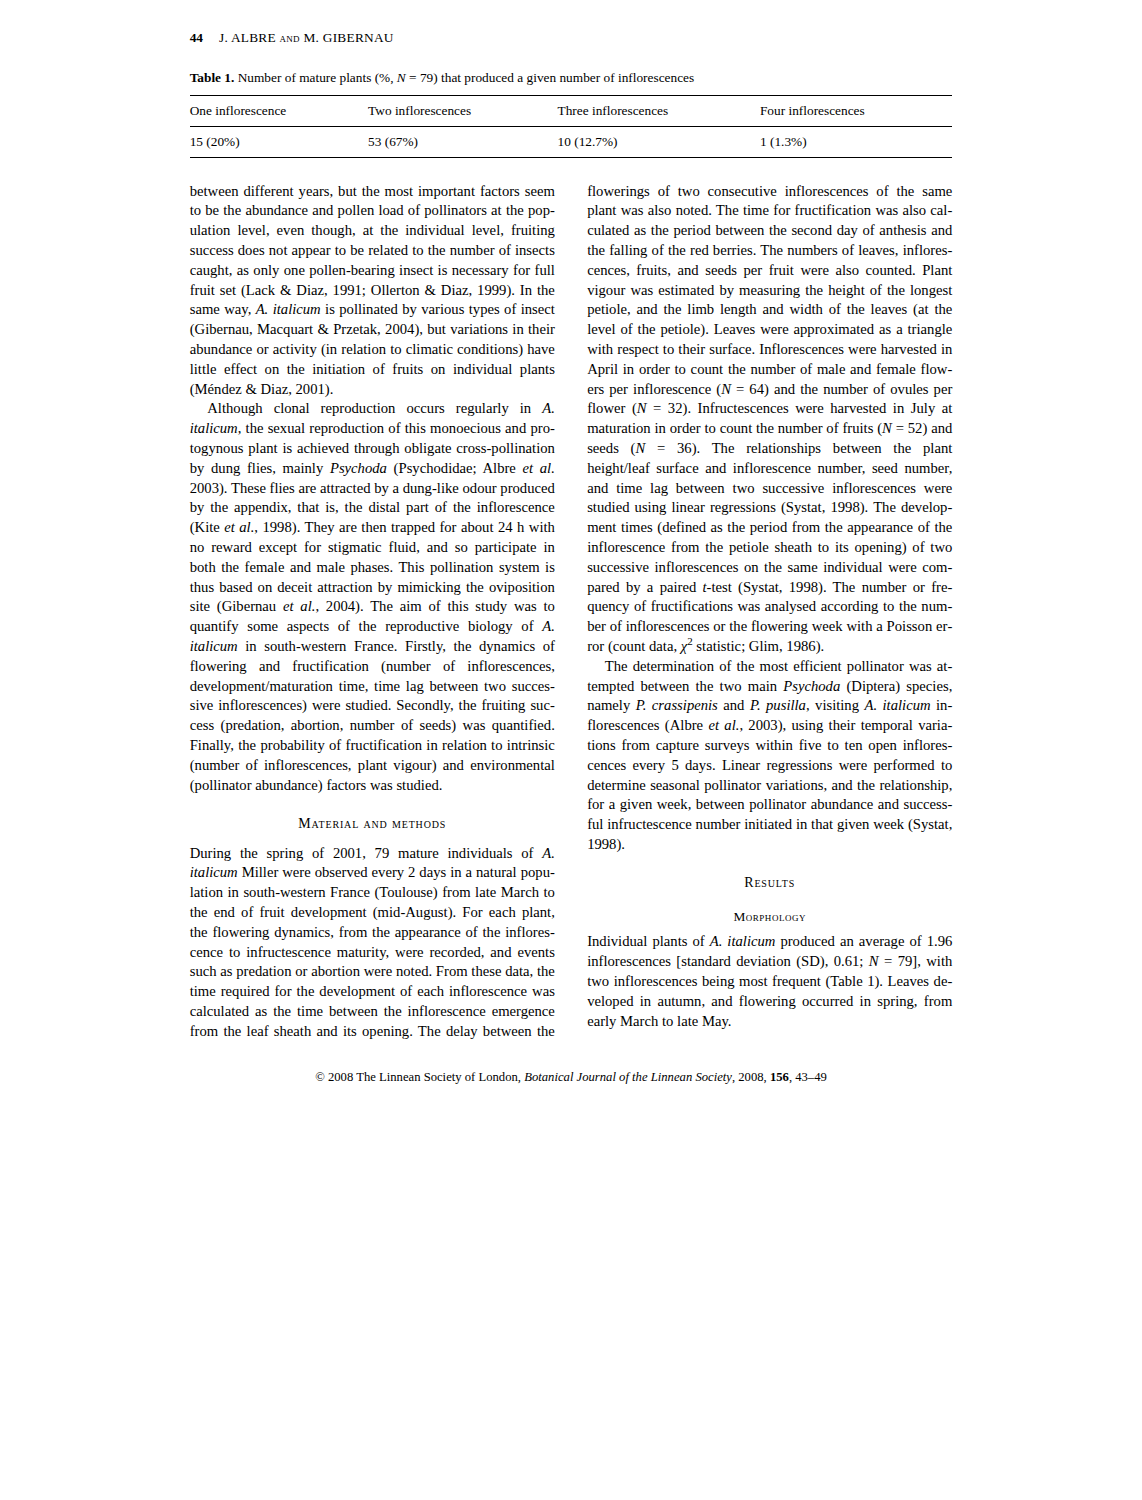44 J. ALBRE and M. GIBERNAU
Table 1. Number of mature plants (%, N = 79) that produced a given number of inflorescences
| One inflorescence | Two inflorescences | Three inflorescences | Four inflorescences |
| --- | --- | --- | --- |
| 15 (20%) | 53 (67%) | 10 (12.7%) | 1 (1.3%) |
between different years, but the most important factors seem to be the abundance and pollen load of pollinators at the population level, even though, at the individual level, fruiting success does not appear to be related to the number of insects caught, as only one pollen-bearing insect is necessary for full fruit set (Lack & Diaz, 1991; Ollerton & Diaz, 1999). In the same way, A. italicum is pollinated by various types of insect (Gibernau, Macquart & Przetak, 2004), but variations in their abundance or activity (in relation to climatic conditions) have little effect on the initiation of fruits on individual plants (Méndez & Diaz, 2001).
Although clonal reproduction occurs regularly in A. italicum, the sexual reproduction of this monoecious and protogynous plant is achieved through obligate cross-pollination by dung flies, mainly Psychoda (Psychodidae; Albre et al. 2003). These flies are attracted by a dung-like odour produced by the appendix, that is, the distal part of the inflorescence (Kite et al., 1998). They are then trapped for about 24 h with no reward except for stigmatic fluid, and so participate in both the female and male phases. This pollination system is thus based on deceit attraction by mimicking the oviposition site (Gibernau et al., 2004). The aim of this study was to quantify some aspects of the reproductive biology of A. italicum in south-western France. Firstly, the dynamics of flowering and fructification (number of inflorescences, development/maturation time, time lag between two successive inflorescences) were studied. Secondly, the fruiting success (predation, abortion, number of seeds) was quantified. Finally, the probability of fructification in relation to intrinsic (number of inflorescences, plant vigour) and environmental (pollinator abundance) factors was studied.
Material and methods
During the spring of 2001, 79 mature individuals of A. italicum Miller were observed every 2 days in a natural population in south-western France (Toulouse) from late March to the end of fruit development (mid-August). For each plant, the flowering dynamics, from the appearance of the inflorescence to infructescence maturity, were recorded, and events such as predation or abortion were noted. From these data, the time required for the development of each inflorescence was calculated as the time between the inflorescence emergence from the leaf sheath and its opening. The delay between the flowerings of two consecutive inflorescences of the same plant was also noted. The time for fructification was also calculated as the period between the second day of anthesis and the falling of the red berries. The numbers of leaves, inflorescences, fruits, and seeds per fruit were also counted. Plant vigour was estimated by measuring the height of the longest petiole, and the limb length and width of the leaves (at the level of the petiole). Leaves were approximated as a triangle with respect to their surface. Inflorescences were harvested in April in order to count the number of male and female flowers per inflorescence (N = 64) and the number of ovules per flower (N = 32). Infructescences were harvested in July at maturation in order to count the number of fruits (N = 52) and seeds (N = 36). The relationships between the plant height/leaf surface and inflorescence number, seed number, and time lag between two successive inflorescences were studied using linear regressions (Systat, 1998). The development times (defined as the period from the appearance of the inflorescence from the petiole sheath to its opening) of two successive inflorescences on the same individual were compared by a paired t-test (Systat, 1998). The number or frequency of fructifications was analysed according to the number of inflorescences or the flowering week with a Poisson error (count data, χ2 statistic; Glim, 1986).
The determination of the most efficient pollinator was attempted between the two main Psychoda (Diptera) species, namely P. crassipenis and P. pusilla, visiting A. italicum inflorescences (Albre et al., 2003), using their temporal variations from capture surveys within five to ten open inflorescences every 5 days. Linear regressions were performed to determine seasonal pollinator variations, and the relationship, for a given week, between pollinator abundance and successful infructescence number initiated in that given week (Systat, 1998).
Results
Morphology
Individual plants of A. italicum produced an average of 1.96 inflorescences [standard deviation (SD), 0.61; N = 79], with two inflorescences being most frequent (Table 1). Leaves developed in autumn, and flowering occurred in spring, from early March to late May.
© 2008 The Linnean Society of London, Botanical Journal of the Linnean Society, 2008, 156, 43–49